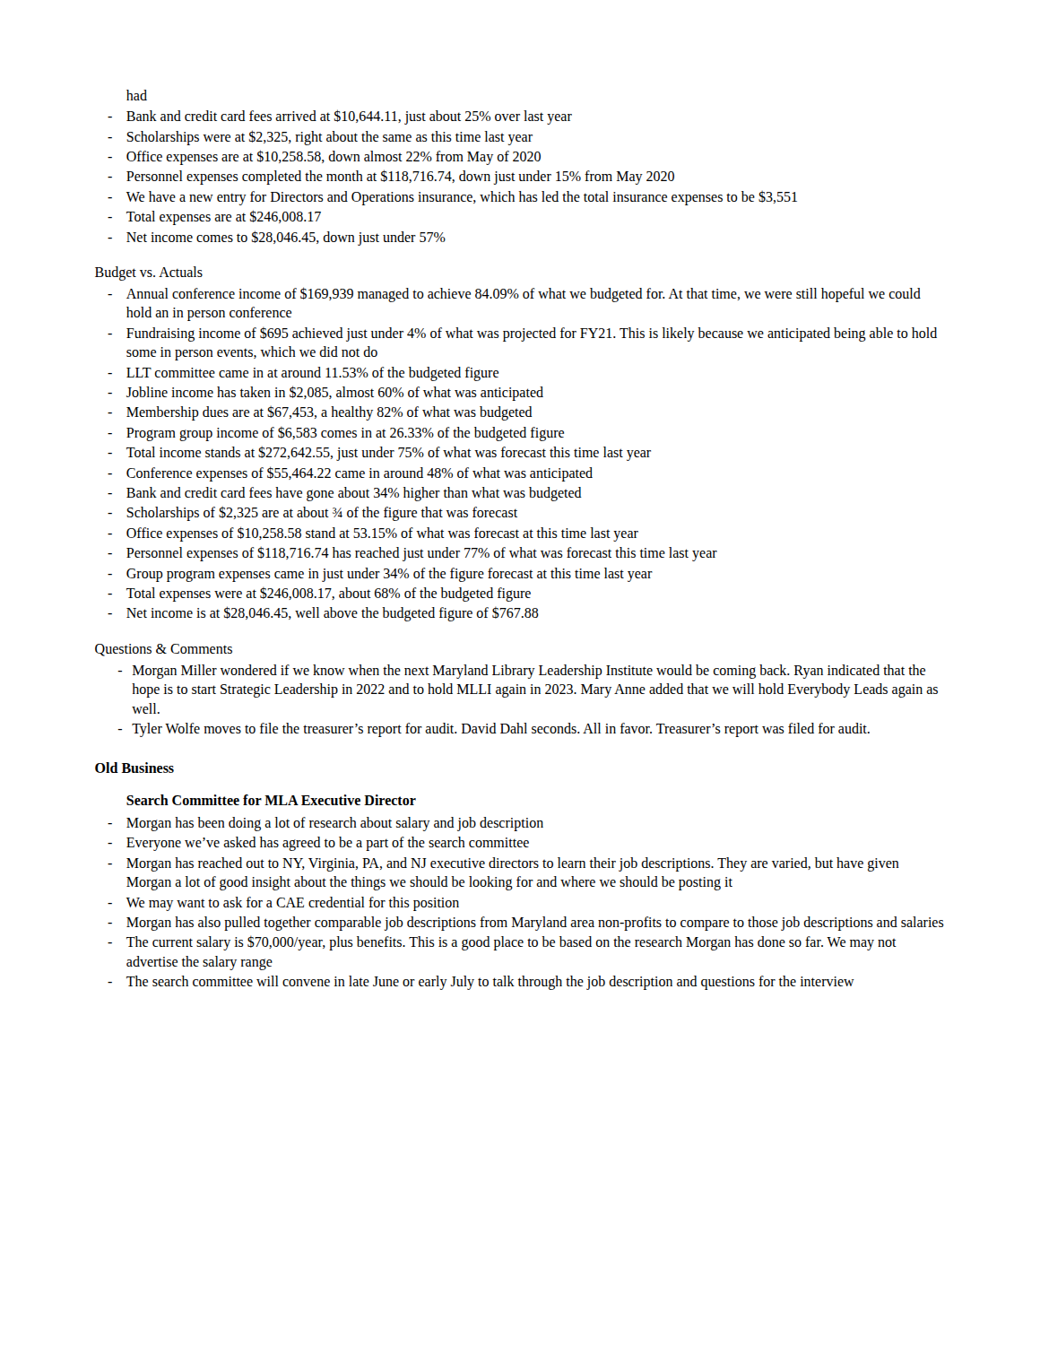had
Bank and credit card fees arrived at $10,644.11, just about 25% over last year
Scholarships were at $2,325, right about the same as this time last year
Office expenses are at $10,258.58, down almost 22% from May of 2020
Personnel expenses completed the month at $118,716.74, down just under 15% from May 2020
We have a new entry for Directors and Operations insurance, which has led the total insurance expenses to be $3,551
Total expenses are at $246,008.17
Net income comes to $28,046.45, down just under 57%
Budget vs. Actuals
Annual conference income of $169,939 managed to achieve 84.09% of what we budgeted for. At that time, we were still hopeful we could hold an in person conference
Fundraising income of $695 achieved just under 4% of what was projected for FY21. This is likely because we anticipated being able to hold some in person events, which we did not do
LLT committee came in at around 11.53% of the budgeted figure
Jobline income has taken in $2,085, almost 60% of what was anticipated
Membership dues are at $67,453, a healthy 82% of what was budgeted
Program group income of $6,583 comes in at 26.33% of the budgeted figure
Total income stands at $272,642.55, just under 75% of what was forecast this time last year
Conference expenses of $55,464.22 came in around 48% of what was anticipated
Bank and credit card fees have gone about 34% higher than what was budgeted
Scholarships of $2,325 are at about ¾ of the figure that was forecast
Office expenses of $10,258.58 stand at 53.15% of what was forecast at this time last year
Personnel expenses of $118,716.74 has reached just under 77% of what was forecast this time last year
Group program expenses came in just under 34% of the figure forecast at this time last year
Total expenses were at $246,008.17, about 68% of the budgeted figure
Net income is at $28,046.45, well above the budgeted figure of $767.88
Questions & Comments
Morgan Miller wondered if we know when the next Maryland Library Leadership Institute would be coming back. Ryan indicated that the hope is to start Strategic Leadership in 2022 and to hold MLLI again in 2023. Mary Anne added that we will hold Everybody Leads again as well.
Tyler Wolfe moves to file the treasurer’s report for audit. David Dahl seconds. All in favor. Treasurer’s report was filed for audit.
Old Business
Search Committee for MLA Executive Director
Morgan has been doing a lot of research about salary and job description
Everyone we’ve asked has agreed to be a part of the search committee
Morgan has reached out to NY, Virginia, PA, and NJ executive directors to learn their job descriptions. They are varied, but have given Morgan a lot of good insight about the things we should be looking for and where we should be posting it
We may want to ask for a CAE credential for this position
Morgan has also pulled together comparable job descriptions from Maryland area non-profits to compare to those job descriptions and salaries
The current salary is $70,000/year, plus benefits. This is a good place to be based on the research Morgan has done so far. We may not advertise the salary range
The search committee will convene in late June or early July to talk through the job description and questions for the interview